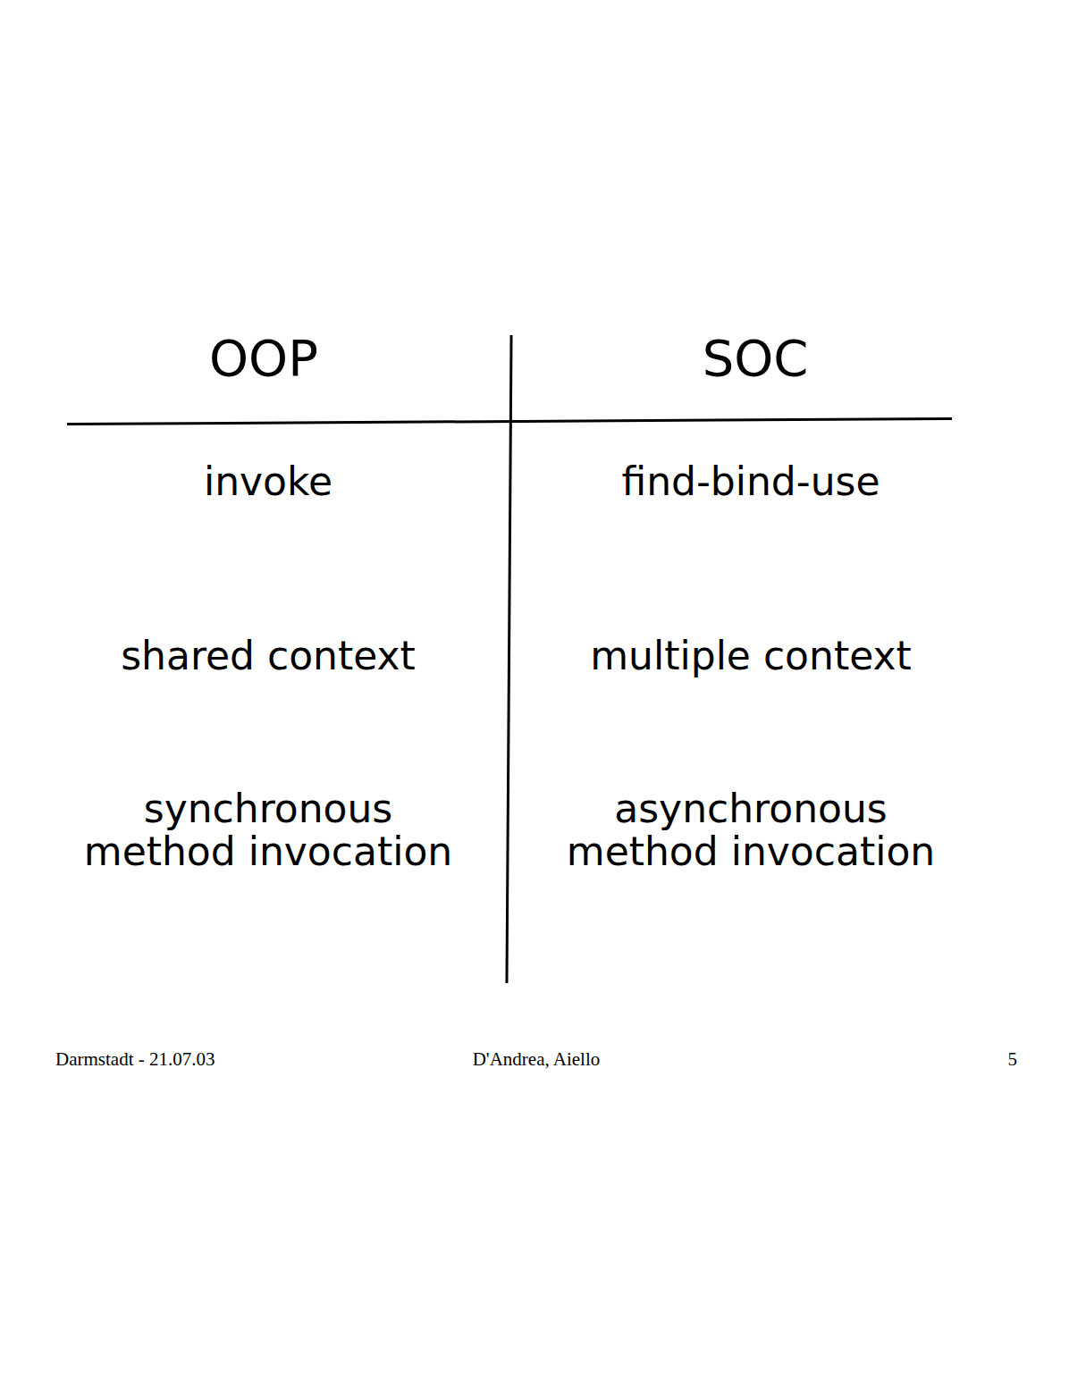| OOP | SOC |
| invoke | find-bind-use |
| shared context | multiple context |
| synchronous method invocation | asynchronous method invocation |
Darmstadt - 21.07.03 D'Andrea, Aiello 5